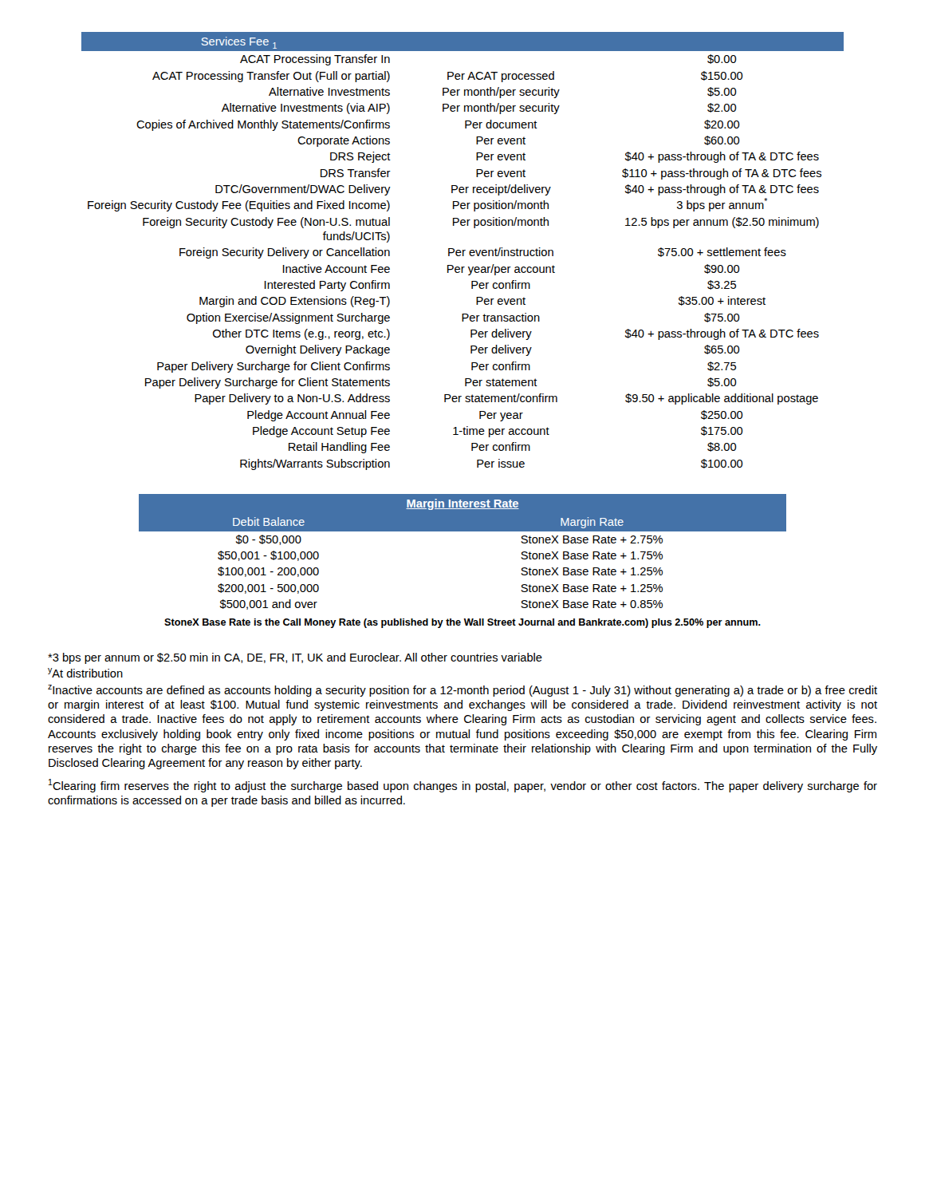| Services Fee 1 | | |
| --- | --- | --- |
| ACAT Processing Transfer In | | $0.00 |
| ACAT Processing Transfer Out (Full or partial) | Per ACAT processed | $150.00 |
| Alternative Investments | Per month/per security | $5.00 |
| Alternative Investments (via AIP) | Per month/per security | $2.00 |
| Copies of Archived Monthly Statements/Confirms | Per document | $20.00 |
| Corporate Actions | Per event | $60.00 |
| DRS Reject | Per event | $40 + pass-through of TA & DTC fees |
| DRS Transfer | Per event | $110 + pass-through of TA & DTC fees |
| DTC/Government/DWAC Delivery | Per receipt/delivery | $40 + pass-through of TA & DTC fees |
| Foreign Security Custody Fee (Equities and Fixed Income) | Per position/month | 3 bps per annum * |
| Foreign Security Custody Fee (Non-U.S. mutual funds/UCITs) | Per position/month | 12.5 bps per annum ($2.50 minimum) |
| Foreign Security Delivery or Cancellation | Per event/instruction | $75.00 + settlement fees |
| Inactive Account Fee | Per year/per account | $90.00 |
| Interested Party Confirm | Per confirm | $3.25 |
| Margin and COD Extensions (Reg-T) | Per event | $35.00 + interest |
| Option Exercise/Assignment Surcharge | Per transaction | $75.00 |
| Other DTC Items (e.g., reorg, etc.) | Per delivery | $40 + pass-through of TA & DTC fees |
| Overnight Delivery Package | Per delivery | $65.00 |
| Paper Delivery Surcharge for Client Confirms | Per confirm | $2.75 |
| Paper Delivery Surcharge for Client Statements | Per statement | $5.00 |
| Paper Delivery to a Non-U.S. Address | Per statement/confirm | $9.50 + applicable additional postage |
| Pledge Account Annual Fee | Per year | $250.00 |
| Pledge Account Setup Fee | 1-time per account | $175.00 |
| Retail Handling Fee | Per confirm | $8.00 |
| Rights/Warrants Subscription | Per issue | $100.00 |
| Margin Interest Rate |
| --- |
| Debit Balance | Margin Rate |
| $0 - $50,000 | StoneX Base Rate + 2.75% |
| $50,001 - $100,000 | StoneX Base Rate + 1.75% |
| $100,001 - 200,000 | StoneX Base Rate + 1.25% |
| $200,001 - 500,000 | StoneX Base Rate + 1.25% |
| $500,001 and over | StoneX Base Rate + 0.85% |
StoneX Base Rate is the Call Money Rate (as published by the Wall Street Journal and Bankrate.com) plus 2.50% per annum.
*3 bps per annum or $2.50 min in CA, DE, FR, IT, UK and Euroclear. All other countries variable
yAt distribution
zInactive accounts are defined as accounts holding a security position for a 12-month period (August 1 - July 31) without generating a) a trade or b) a free credit or margin interest of at least $100. Mutual fund systemic reinvestments and exchanges will be considered a trade. Dividend reinvestment activity is not considered a trade. Inactive fees do not apply to retirement accounts where Clearing Firm acts as custodian or servicing agent and collects service fees. Accounts exclusively holding book entry only fixed income positions or mutual fund positions exceeding $50,000 are exempt from this fee. Clearing Firm reserves the right to charge this fee on a pro rata basis for accounts that terminate their relationship with Clearing Firm and upon termination of the Fully Disclosed Clearing Agreement for any reason by either party.
1Clearing firm reserves the right to adjust the surcharge based upon changes in postal, paper, vendor or other cost factors. The paper delivery surcharge for confirmations is accessed on a per trade basis and billed as incurred.